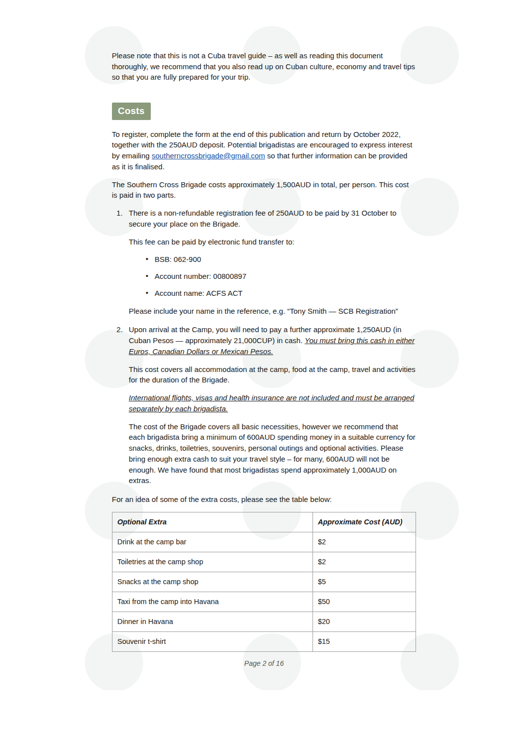Please note that this is not a Cuba travel guide – as well as reading this document thoroughly, we recommend that you also read up on Cuban culture, economy and travel tips so that you are fully prepared for your trip.
Costs
To register, complete the form at the end of this publication and return by October 2022, together with the 250AUD deposit. Potential brigadistas are encouraged to express interest by emailing southerncrossbrigade@gmail.com so that further information can be provided as it is finalised.
The Southern Cross Brigade costs approximately 1,500AUD in total, per person. This cost is paid in two parts.
There is a non-refundable registration fee of 250AUD to be paid by 31 October to secure your place on the Brigade.
This fee can be paid by electronic fund transfer to:
BSB: 062-900
Account number: 00800897
Account name: ACFS ACT
Please include your name in the reference, e.g. “Tony Smith — SCB Registration”
Upon arrival at the Camp, you will need to pay a further approximate 1,250AUD (in Cuban Pesos — approximately 21,000CUP) in cash. You must bring this cash in either Euros, Canadian Dollars or Mexican Pesos.
This cost covers all accommodation at the camp, food at the camp, travel and activities for the duration of the Brigade.
International flights, visas and health insurance are not included and must be arranged separately by each brigadista.
The cost of the Brigade covers all basic necessities, however we recommend that each brigadista bring a minimum of 600AUD spending money in a suitable currency for snacks, drinks, toiletries, souvenirs, personal outings and optional activities. Please bring enough extra cash to suit your travel style – for many, 600AUD will not be enough. We have found that most brigadistas spend approximately 1,000AUD on extras.
For an idea of some of the extra costs, please see the table below:
| Optional Extra | Approximate Cost (AUD) |
| --- | --- |
| Drink at the camp bar | $2 |
| Toiletries at the camp shop | $2 |
| Snacks at the camp shop | $5 |
| Taxi from the camp into Havana | $50 |
| Dinner in Havana | $20 |
| Souvenir t-shirt | $15 |
Page 2 of 16